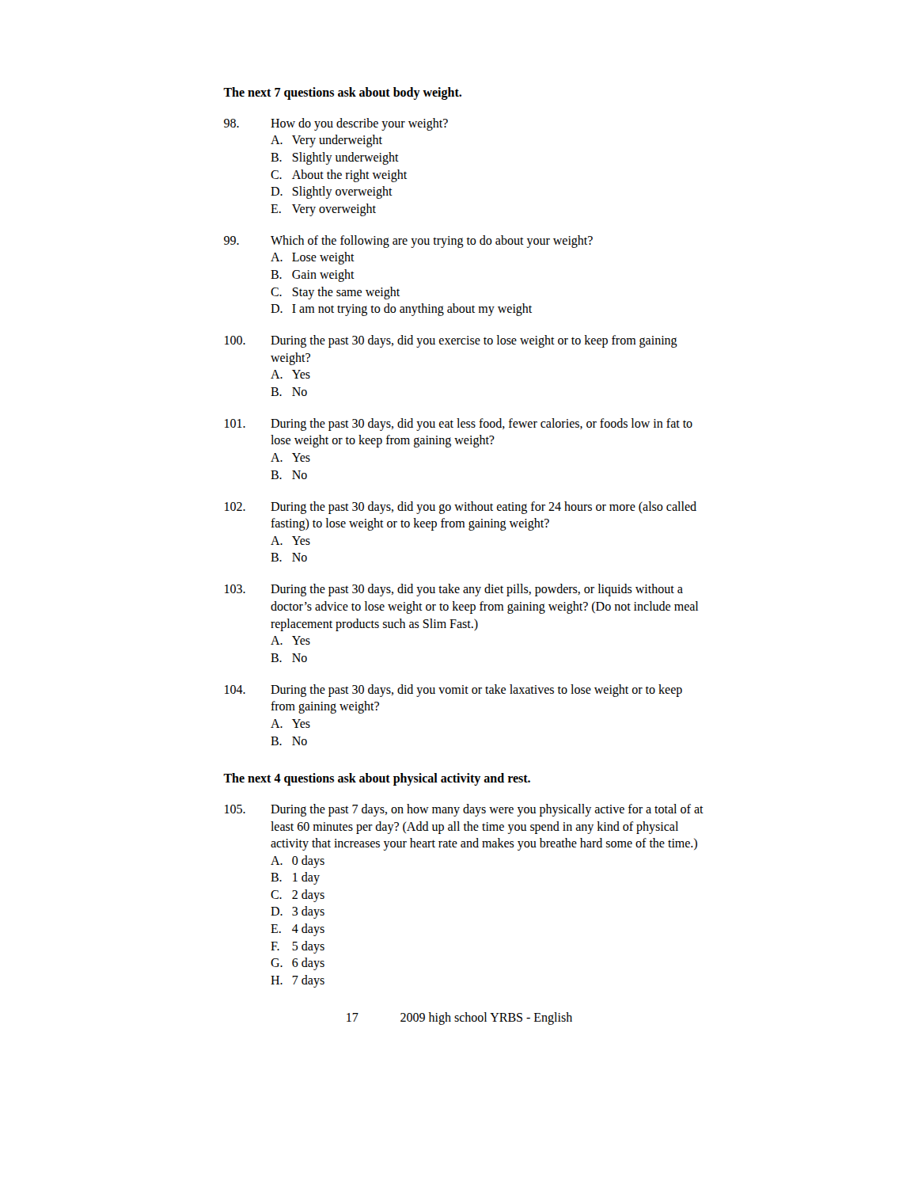The next 7 questions ask about body weight.
98.
How do you describe your weight?
A. Very underweight
B. Slightly underweight
C. About the right weight
D. Slightly overweight
E. Very overweight
99.
Which of the following are you trying to do about your weight?
A. Lose weight
B. Gain weight
C. Stay the same weight
D. I am not trying to do anything about my weight
100.
During the past 30 days, did you exercise to lose weight or to keep from gaining weight?
A. Yes
B. No
101.
During the past 30 days, did you eat less food, fewer calories, or foods low in fat to lose weight or to keep from gaining weight?
A. Yes
B. No
102.
During the past 30 days, did you go without eating for 24 hours or more (also called fasting) to lose weight or to keep from gaining weight?
A. Yes
B. No
103.
During the past 30 days, did you take any diet pills, powders, or liquids without a doctor’s advice to lose weight or to keep from gaining weight? (Do not include meal replacement products such as Slim Fast.)
A. Yes
B. No
104.
During the past 30 days, did you vomit or take laxatives to lose weight or to keep from gaining weight?
A. Yes
B. No
The next 4 questions ask about physical activity and rest.
105.
During the past 7 days, on how many days were you physically active for a total of at least 60 minutes per day? (Add up all the time you spend in any kind of physical activity that increases your heart rate and makes you breathe hard some of the time.)
A. 0 days
B. 1 day
C. 2 days
D. 3 days
E. 4 days
F. 5 days
G. 6 days
H. 7 days
172009 high school YRBS - English